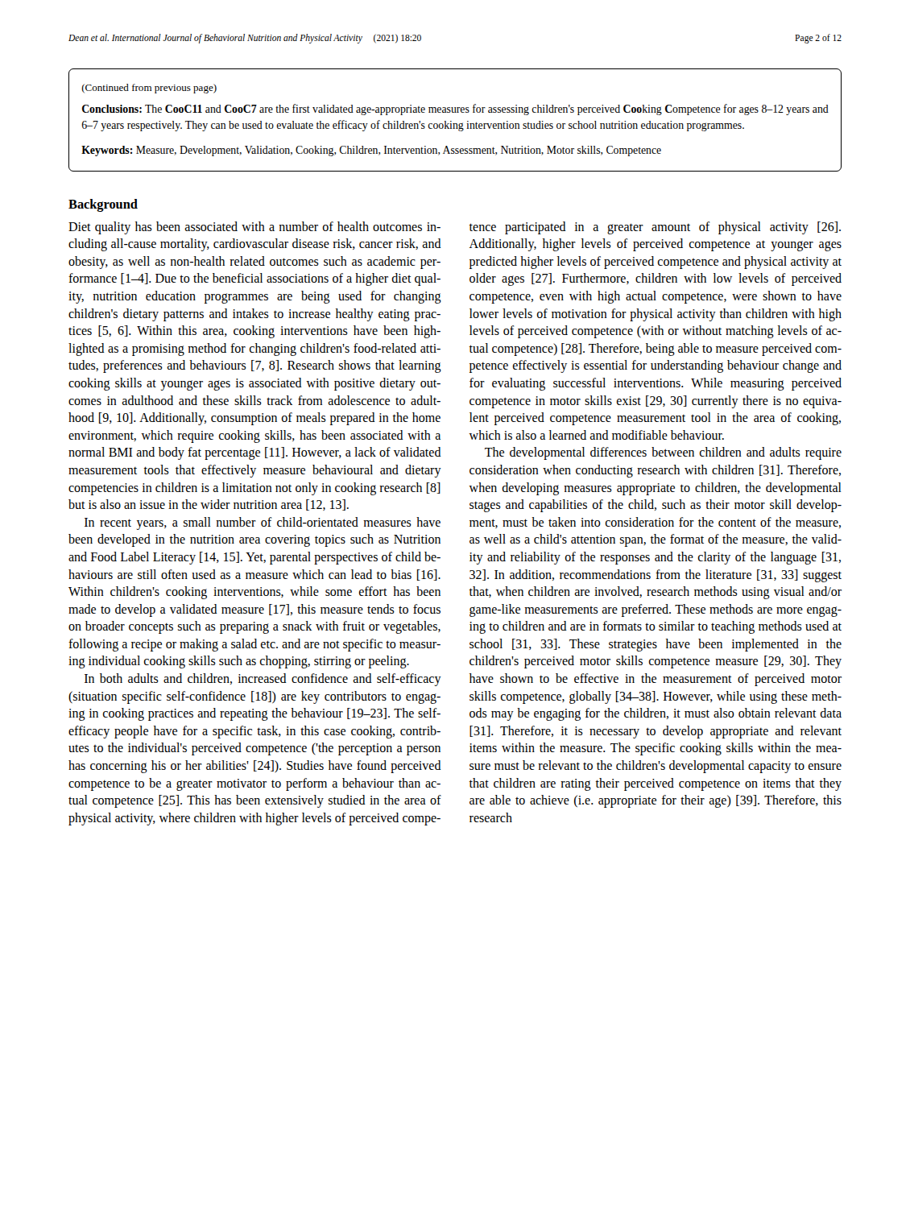Dean et al. International Journal of Behavioral Nutrition and Physical Activity(2021) 18:20
Page 2 of 12
(Continued from previous page)
Conclusions: The CooC11 and CooC7 are the first validated age-appropriate measures for assessing children's perceived Cooking Competence for ages 8–12 years and 6–7 years respectively. They can be used to evaluate the efficacy of children's cooking intervention studies or school nutrition education programmes.
Keywords: Measure, Development, Validation, Cooking, Children, Intervention, Assessment, Nutrition, Motor skills, Competence
Background
Diet quality has been associated with a number of health outcomes including all-cause mortality, cardiovascular disease risk, cancer risk, and obesity, as well as non-health related outcomes such as academic performance [1–4]. Due to the beneficial associations of a higher diet quality, nutrition education programmes are being used for changing children's dietary patterns and intakes to increase healthy eating practices [5, 6]. Within this area, cooking interventions have been highlighted as a promising method for changing children's food-related attitudes, preferences and behaviours [7, 8]. Research shows that learning cooking skills at younger ages is associated with positive dietary outcomes in adulthood and these skills track from adolescence to adulthood [9, 10]. Additionally, consumption of meals prepared in the home environment, which require cooking skills, has been associated with a normal BMI and body fat percentage [11]. However, a lack of validated measurement tools that effectively measure behavioural and dietary competencies in children is a limitation not only in cooking research [8] but is also an issue in the wider nutrition area [12, 13].
In recent years, a small number of child-orientated measures have been developed in the nutrition area covering topics such as Nutrition and Food Label Literacy [14, 15]. Yet, parental perspectives of child behaviours are still often used as a measure which can lead to bias [16]. Within children's cooking interventions, while some effort has been made to develop a validated measure [17], this measure tends to focus on broader concepts such as preparing a snack with fruit or vegetables, following a recipe or making a salad etc. and are not specific to measuring individual cooking skills such as chopping, stirring or peeling.
In both adults and children, increased confidence and self-efficacy (situation specific self-confidence [18]) are key contributors to engaging in cooking practices and repeating the behaviour [19–23]. The self-efficacy people have for a specific task, in this case cooking, contributes to the individual's perceived competence ('the perception a person has concerning his or her abilities' [24]). Studies have found perceived competence to be a greater motivator to perform a behaviour than actual competence [25]. This has been extensively studied in the area of physical activity, where children with higher levels of perceived competence participated in a greater amount of physical activity [26]. Additionally, higher levels of perceived competence at younger ages predicted higher levels of perceived competence and physical activity at older ages [27]. Furthermore, children with low levels of perceived competence, even with high actual competence, were shown to have lower levels of motivation for physical activity than children with high levels of perceived competence (with or without matching levels of actual competence) [28]. Therefore, being able to measure perceived competence effectively is essential for understanding behaviour change and for evaluating successful interventions. While measuring perceived competence in motor skills exist [29, 30] currently there is no equivalent perceived competence measurement tool in the area of cooking, which is also a learned and modifiable behaviour.
The developmental differences between children and adults require consideration when conducting research with children [31]. Therefore, when developing measures appropriate to children, the developmental stages and capabilities of the child, such as their motor skill development, must be taken into consideration for the content of the measure, as well as a child's attention span, the format of the measure, the validity and reliability of the responses and the clarity of the language [31, 32]. In addition, recommendations from the literature [31, 33] suggest that, when children are involved, research methods using visual and/or game-like measurements are preferred. These methods are more engaging to children and are in formats to similar to teaching methods used at school [31, 33]. These strategies have been implemented in the children's perceived motor skills competence measure [29, 30]. They have shown to be effective in the measurement of perceived motor skills competence, globally [34–38]. However, while using these methods may be engaging for the children, it must also obtain relevant data [31]. Therefore, it is necessary to develop appropriate and relevant items within the measure. The specific cooking skills within the measure must be relevant to the children's developmental capacity to ensure that children are rating their perceived competence on items that they are able to achieve (i.e. appropriate for their age) [39]. Therefore, this research